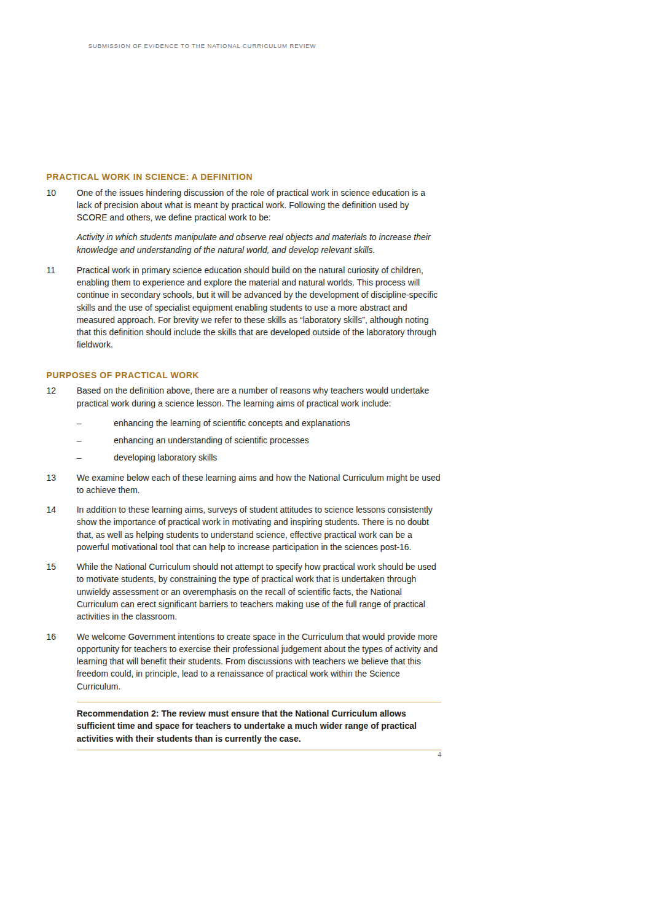Submission of evidence to the National Curriculum Review
Practical work in science: a definition
10
One of the issues hindering discussion of the role of practical work in science education is a lack of precision about what is meant by practical work. Following the definition used by SCORE and others, we define practical work to be:
Activity in which students manipulate and observe real objects and materials to increase their knowledge and understanding of the natural world, and develop relevant skills.
11
Practical work in primary science education should build on the natural curiosity of children, enabling them to experience and explore the material and natural worlds. This process will continue in secondary schools, but it will be advanced by the development of discipline-specific skills and the use of specialist equipment enabling students to use a more abstract and measured approach. For brevity we refer to these skills as “laboratory skills”, although noting that this definition should include the skills that are developed outside of the laboratory through fieldwork.
Purposes of practical work
12
Based on the definition above, there are a number of reasons why teachers would undertake practical work during a science lesson. The learning aims of practical work include:
enhancing the learning of scientific concepts and explanations
enhancing an understanding of scientific processes
developing laboratory skills
13
We examine below each of these learning aims and how the National Curriculum might be used to achieve them.
14
In addition to these learning aims, surveys of student attitudes to science lessons consistently show the importance of practical work in motivating and inspiring students. There is no doubt that, as well as helping students to understand science, effective practical work can be a powerful motivational tool that can help to increase participation in the sciences post-16.
15
While the National Curriculum should not attempt to specify how practical work should be used to motivate students, by constraining the type of practical work that is undertaken through unwieldy assessment or an overemphasis on the recall of scientific facts, the National Curriculum can erect significant barriers to teachers making use of the full range of practical activities in the classroom.
16
We welcome Government intentions to create space in the Curriculum that would provide more opportunity for teachers to exercise their professional judgement about the types of activity and learning that will benefit their students. From discussions with teachers we believe that this freedom could, in principle, lead to a renaissance of practical work within the Science Curriculum.
Recommendation 2: The review must ensure that the National Curriculum allows sufficient time and space for teachers to undertake a much wider range of practical activities with their students than is currently the case.
4